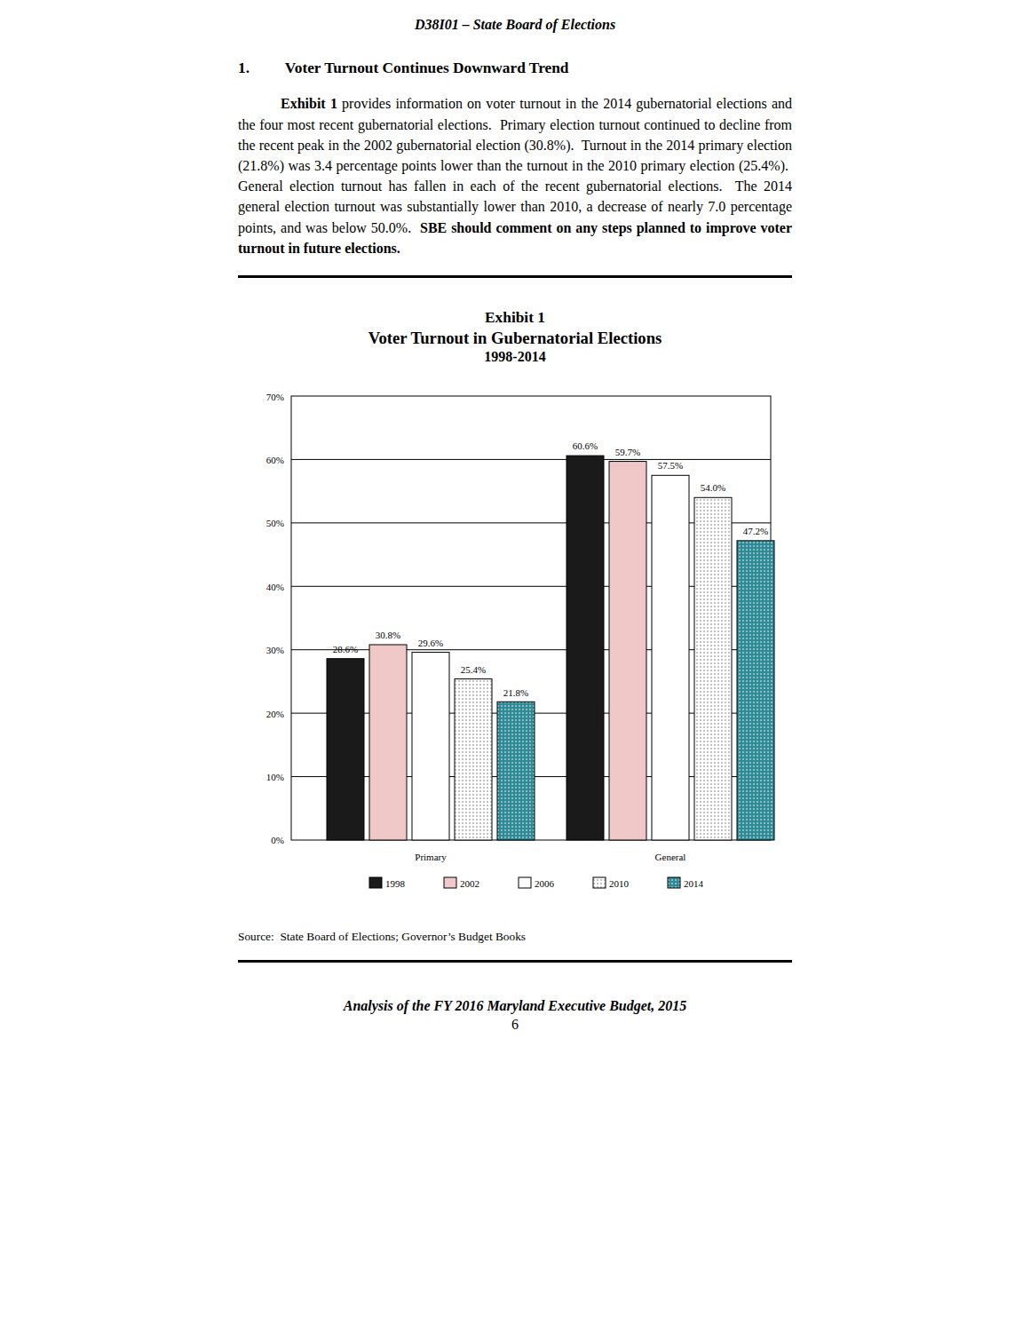D38I01 – State Board of Elections
1. Voter Turnout Continues Downward Trend
Exhibit 1 provides information on voter turnout in the 2014 gubernatorial elections and the four most recent gubernatorial elections. Primary election turnout continued to decline from the recent peak in the 2002 gubernatorial election (30.8%). Turnout in the 2014 primary election (21.8%) was 3.4 percentage points lower than the turnout in the 2010 primary election (25.4%). General election turnout has fallen in each of the recent gubernatorial elections. The 2014 general election turnout was substantially lower than 2010, a decrease of nearly 7.0 percentage points, and was below 50.0%. SBE should comment on any steps planned to improve voter turnout in future elections.
Exhibit 1 Voter Turnout in Gubernatorial Elections 1998-2014
70% 60% 50% 40% 30% 20% 10% 0% 28.6% 30.8% 29.6% 25.4% 21.8% 60.6% 59.7% 57.5% 54.0% 47.2% Primary General 1998 2002 2006 2010 2014
Source: State Board of Elections; Governor’s Budget Books
Analysis of the FY 2016 Maryland Executive Budget, 2015
6